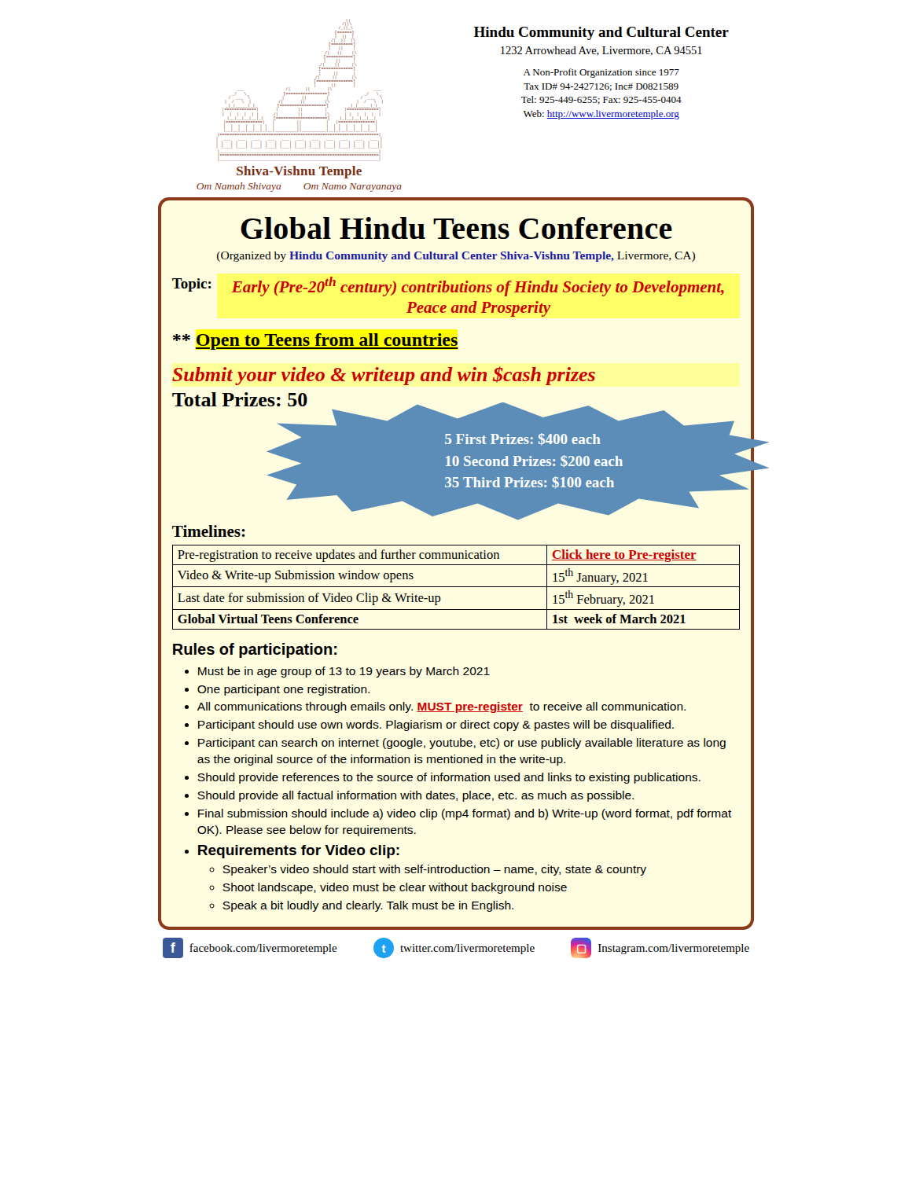||
                                       /||\
                                      /_||_\
                                     [======]
                                     |  ||  |
                                    /|  ||  |\
                                   [=========]
                                   |   ||    |
                                  /|   ||    |\
                                 [===========]
                                 |    ||     |
                                /|    ||     |\
                               [=============]
                               |     ||      |
                              /|     ||      |\
                             [===============]
                             |      ||       |
        ___                 /|      ||       |\                 ___
      _/   \_              [=================]              _/   \_
     /  ___  \             |       ||        |             /  ___  \
    |  /   \  |           /|       ||        |\           |  /   \  |
   _|_|_____|_|_        [===================]        _|_|_____|_|_
  |=============|       |        ||         |       |=============|
  |  |  |  |  | |      /|        ||         |\      | |  |  |  |  |
  |__|__|__|__|_|    [=====================]    |_|__|__|__|__|
 |===============|   |         ||          |   |===============|
 |  |  |  |  |  | |  |         ||          |  | |  |  |  |  |  |
 |__|__|__|__|__|_|__|_________||__________|__|_|__|__|__|__|__|
|=================================================================|
|  ___   ___   ___   ___   ___   ___   ___   ___   ___   ___   ___ |
| |   | |   | |   | |   | |   | |   | |   | |   | |   | |   | |   ||
| |___| |___| |___| |___| |___| |___| |___| |___| |___| |___| |___||
|_________________________________________________________________|
|=================================================================|
|_________________________________________________________________|
Shiva-Vishnu Temple
Om Namah Shivaya Om Namo Narayanaya
Hindu Community and Cultural Center
1232 Arrowhead Ave, Livermore, CA 94551
A Non-Profit Organization since 1977
Tax ID# 94-2427126; Inc# D0821589
Tel: 925-449-6255; Fax: 925-455-0404
Web: http://www.livermoretemple.org
Global Hindu Teens Conference
(Organized by Hindu Community and Cultural Center Shiva-Vishnu Temple, Livermore, CA)
Topic:
Early (Pre-20th century) contributions of Hindu Society to Development, Peace and Prosperity
** Open to Teens from all countries
Submit your video & writeup and win $cash prizes
Total Prizes: 50
5 First Prizes: $400 each
10 Second Prizes: $200 each
35 Third Prizes: $100 each
Timelines:
| Pre-registration to receive updates and further communication | Click here to Pre-register |
| Video & Write-up Submission window opens | 15 th January, 2021 |
| Last date for submission of Video Clip & Write-up | 15 th February, 2021 |
| Global Virtual Teens Conference | 1st week of March 2021 |
Rules of participation:
Must be in age group of 13 to 19 years by March 2021
One participant one registration.
All communications through emails only. MUST pre-register to receive all communication.
Participant should use own words. Plagiarism or direct copy & pastes will be disqualified.
Participant can search on internet (google, youtube, etc) or use publicly available literature as long as the original source of the information is mentioned in the write-up.
Should provide references to the source of information used and links to existing publications.
Should provide all factual information with dates, place, etc. as much as possible.
Final submission should include a) video clip (mp4 format) and b) Write-up (word format, pdf format OK). Please see below for requirements.
Requirements for Video clip:
Speaker’s video should start with self-introduction – name, city, state & country
Shoot landscape, video must be clear without background noise
Speak a bit loudly and clearly. Talk must be in English.
f facebook.com/livermoretemple
t twitter.com/livermoretemple
▢ Instagram.com/livermoretemple